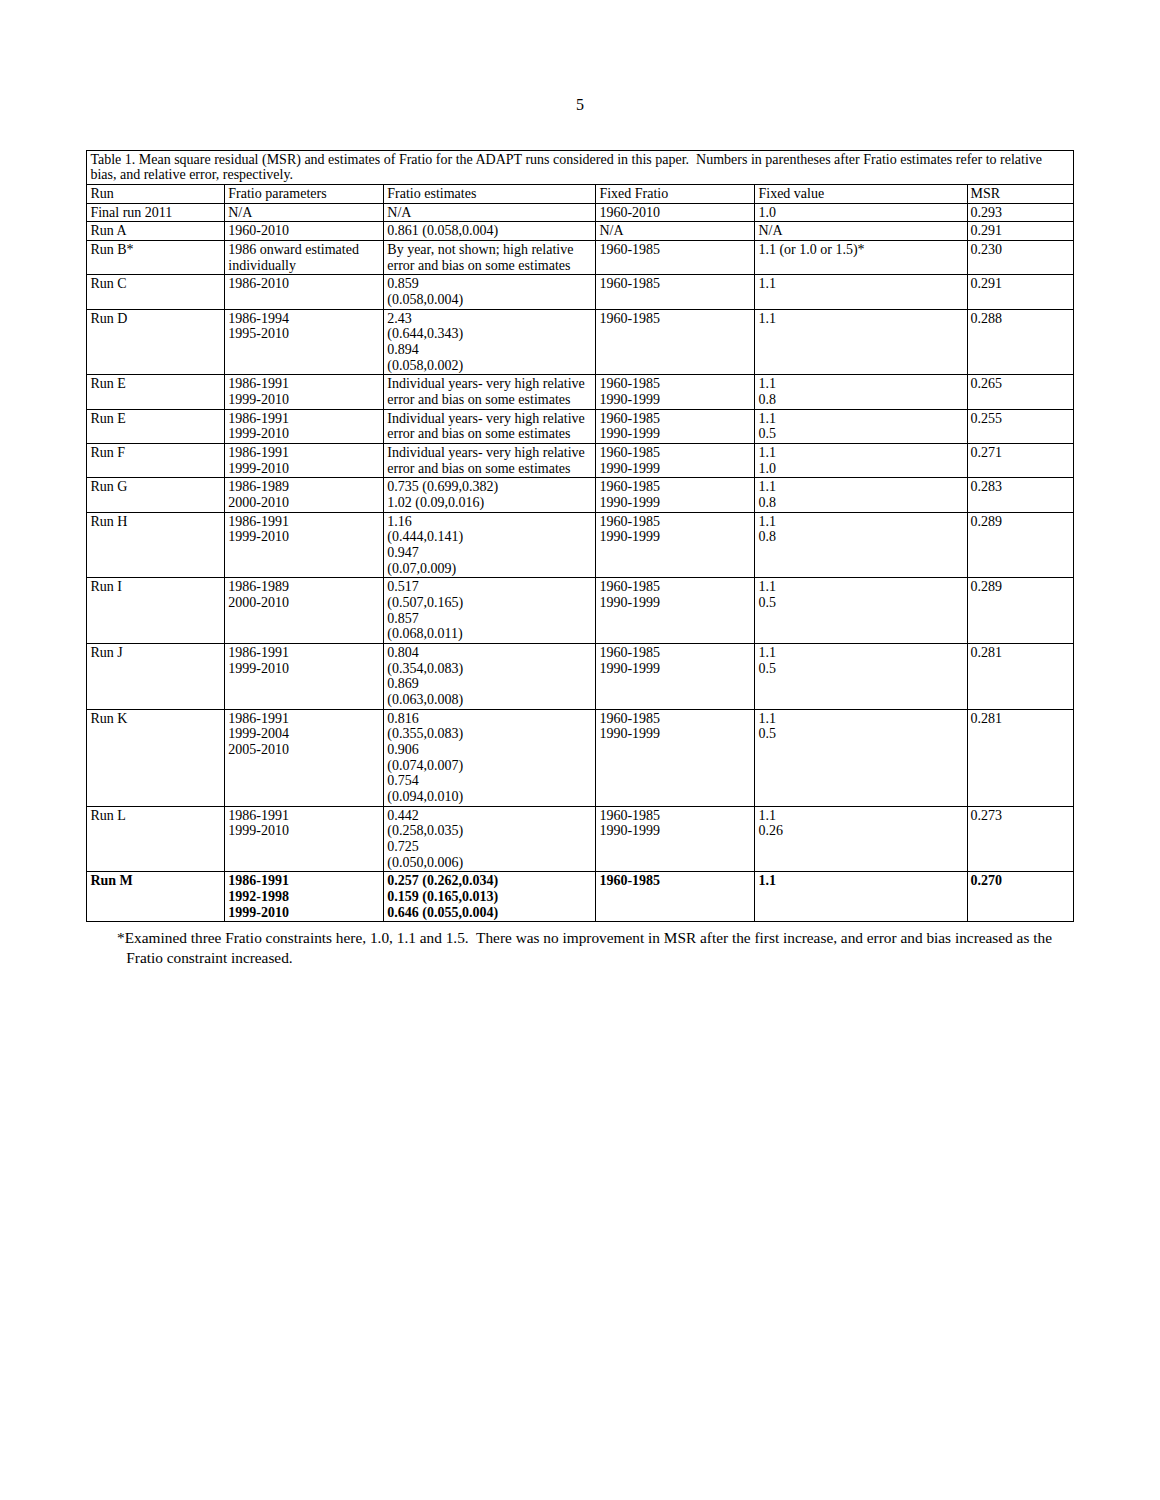5
| Table 1. Mean square residual (MSR) and estimates of Fratio for the ADAPT runs considered in this paper. Numbers in parentheses after Fratio estimates refer to relative bias, and relative error, respectively. |
| Run | Fratio parameters | Fratio estimates | Fixed Fratio | Fixed value | MSR |
| Final run 2011 | N/A | N/A | 1960-2010 | 1.0 | 0.293 |
| Run A | 1960-2010 | 0.861 (0.058,0.004) | N/A | N/A | 0.291 |
| Run B* | 1986 onward estimated individually | By year, not shown; high relative error and bias on some estimates | 1960-1985 | 1.1 (or 1.0 or 1.5)* | 0.230 |
| Run C | 1986-2010 | 0.859 (0.058,0.004) | 1960-1985 | 1.1 | 0.291 |
| Run D | 1986-1994 1995-2010 | 2.43 (0.644,0.343) 0.894 (0.058,0.002) | 1960-1985 | 1.1 | 0.288 |
| Run E | 1986-1991 1999-2010 | Individual years- very high relative error and bias on some estimates | 1960-1985 1990-1999 | 1.1 0.8 | 0.265 |
| Run E | 1986-1991 1999-2010 | Individual years- very high relative error and bias on some estimates | 1960-1985 1990-1999 | 1.1 0.5 | 0.255 |
| Run F | 1986-1991 1999-2010 | Individual years- very high relative error and bias on some estimates | 1960-1985 1990-1999 | 1.1 1.0 | 0.271 |
| Run G | 1986-1989 2000-2010 | 0.735 (0.699,0.382) 1.02 (0.09,0.016) | 1960-1985 1990-1999 | 1.1 0.8 | 0.283 |
| Run H | 1986-1991 1999-2010 | 1.16 (0.444,0.141) 0.947 (0.07,0.009) | 1960-1985 1990-1999 | 1.1 0.8 | 0.289 |
| Run I | 1986-1989 2000-2010 | 0.517 (0.507,0.165) 0.857 (0.068,0.011) | 1960-1985 1990-1999 | 1.1 0.5 | 0.289 |
| Run J | 1986-1991 1999-2010 | 0.804 (0.354,0.083) 0.869 (0.063,0.008) | 1960-1985 1990-1999 | 1.1 0.5 | 0.281 |
| Run K | 1986-1991 1999-2004 2005-2010 | 0.816 (0.355,0.083) 0.906 (0.074,0.007) 0.754 (0.094,0.010) | 1960-1985 1990-1999 | 1.1 0.5 | 0.281 |
| Run L | 1986-1991 1999-2010 | 0.442 (0.258,0.035) 0.725 (0.050,0.006) | 1960-1985 1990-1999 | 1.1 0.26 | 0.273 |
| Run M | 1986-1991 1992-1998 1999-2010 | 0.257 (0.262,0.034) 0.159 (0.165,0.013) 0.646 (0.055,0.004) | 1960-1985 | 1.1 | 0.270 |
*Examined three Fratio constraints here, 1.0, 1.1 and 1.5. There was no improvement in MSR after the first increase, and error and bias increased as the Fratio constraint increased.